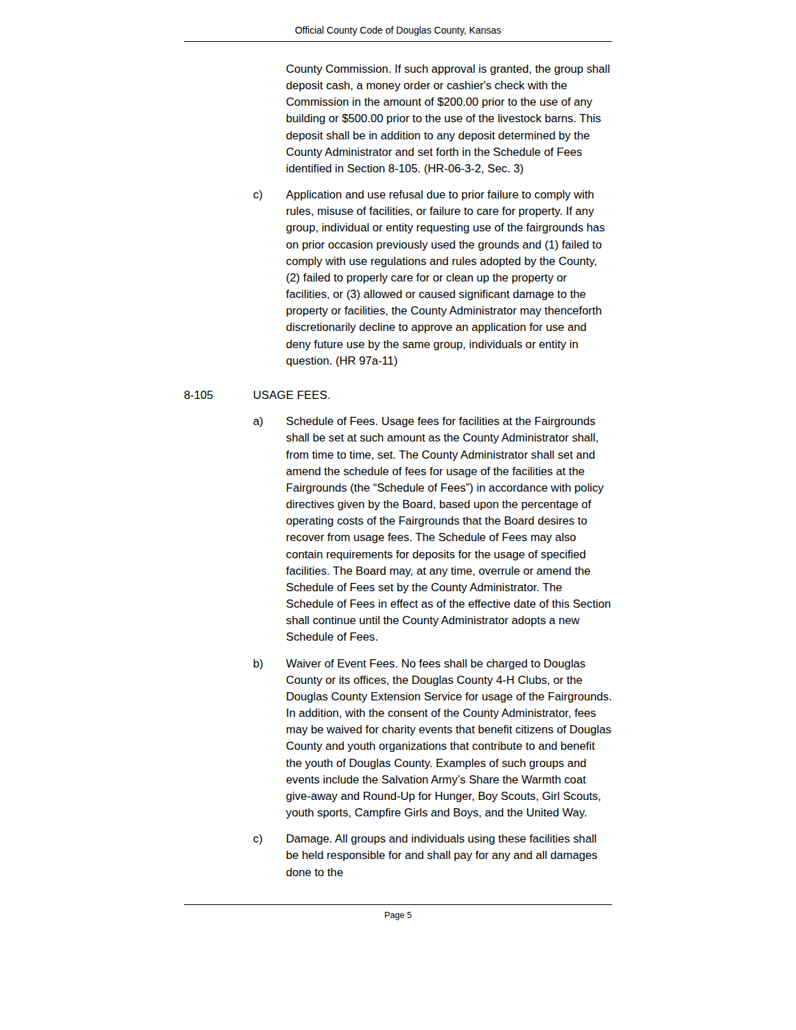Official County Code of Douglas County, Kansas
County Commission. If such approval is granted, the group shall deposit cash, a money order or cashier's check with the Commission in the amount of $200.00 prior to the use of any building or $500.00 prior to the use of the livestock barns. This deposit shall be in addition to any deposit determined by the County Administrator and set forth in the Schedule of Fees identified in Section 8-105. (HR-06-3-2, Sec. 3)
c)
Application and use refusal due to prior failure to comply with rules, misuse of facilities, or failure to care for property. If any group, individual or entity requesting use of the fairgrounds has on prior occasion previously used the grounds and (1) failed to comply with use regulations and rules adopted by the County, (2) failed to properly care for or clean up the property or facilities, or (3) allowed or caused significant damage to the property or facilities, the County Administrator may thenceforth discretionarily decline to approve an application for use and deny future use by the same group, individuals or entity in question. (HR 97a-11)
8-105
USAGE FEES.
a)
Schedule of Fees. Usage fees for facilities at the Fairgrounds shall be set at such amount as the County Administrator shall, from time to time, set. The County Administrator shall set and amend the schedule of fees for usage of the facilities at the Fairgrounds (the “Schedule of Fees”) in accordance with policy directives given by the Board, based upon the percentage of operating costs of the Fairgrounds that the Board desires to recover from usage fees. The Schedule of Fees may also contain requirements for deposits for the usage of specified facilities. The Board may, at any time, overrule or amend the Schedule of Fees set by the County Administrator. The Schedule of Fees in effect as of the effective date of this Section shall continue until the County Administrator adopts a new Schedule of Fees.
b)
Waiver of Event Fees. No fees shall be charged to Douglas County or its offices, the Douglas County 4-H Clubs, or the Douglas County Extension Service for usage of the Fairgrounds. In addition, with the consent of the County Administrator, fees may be waived for charity events that benefit citizens of Douglas County and youth organizations that contribute to and benefit the youth of Douglas County. Examples of such groups and events include the Salvation Army’s Share the Warmth coat give-away and Round-Up for Hunger, Boy Scouts, Girl Scouts, youth sports, Campfire Girls and Boys, and the United Way.
c)
Damage. All groups and individuals using these facilities shall be held responsible for and shall pay for any and all damages done to the
Page 5